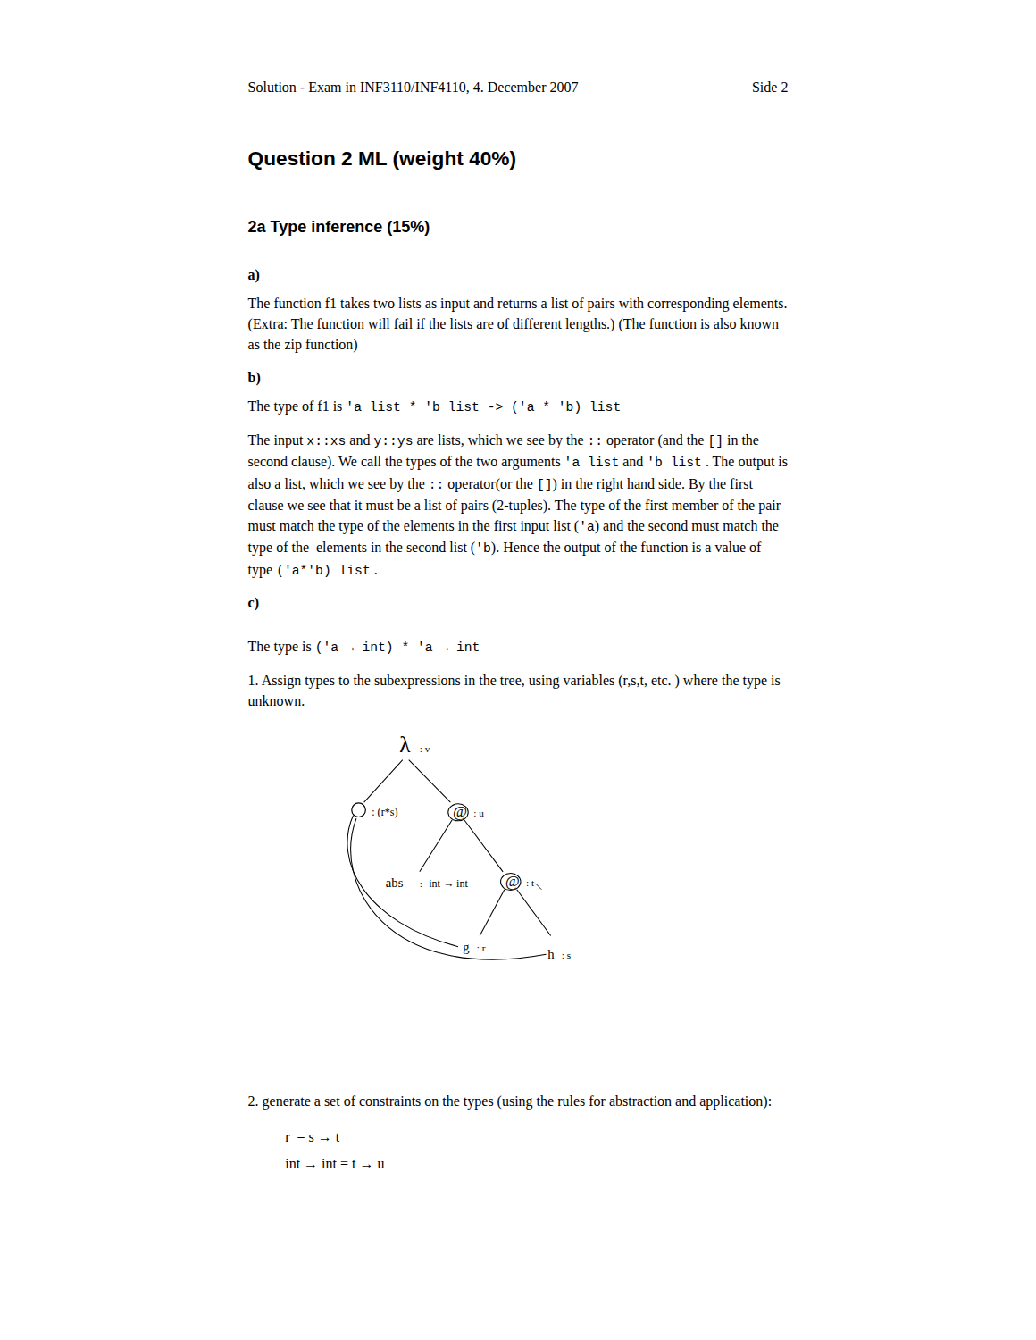Solution - Exam in INF3110/INF4110, 4. December 2007
Side 2
Question 2 ML (weight 40%)
2a Type inference (15%)
a)
The function f1 takes two lists as input and returns a list of pairs with corresponding elements. (Extra: The function will fail if the lists are of different lengths.) (The function is also known as the zip function)
b)
The type of f1 is 'a list * 'b list -> ('a * 'b) list
The input x::xs and y::ys are lists, which we see by the :: operator (and the [] in the second clause). We call the types of the two arguments 'a list and 'b list . The output is also a list, which we see by the :: operator(or the []) in the right hand side. By the first clause we see that it must be a list of pairs (2-tuples). The type of the first member of the pair must match the type of the elements in the first input list ('a) and the second must match the type of the elements in the second list ('b). Hence the output of the function is a value of type ('a*'b) list .
c)
The type is ('a → int) * 'a → int
1. Assign types to the subexpressions in the tree, using variables (r,s,t, etc. ) where the type is unknown.
λ : v : (r*s) @ : u abs : int → int @ : t g : r h : s
2. generate a set of constraints on the types (using the rules for abstraction and application):
r = s → t
int → int = t → u